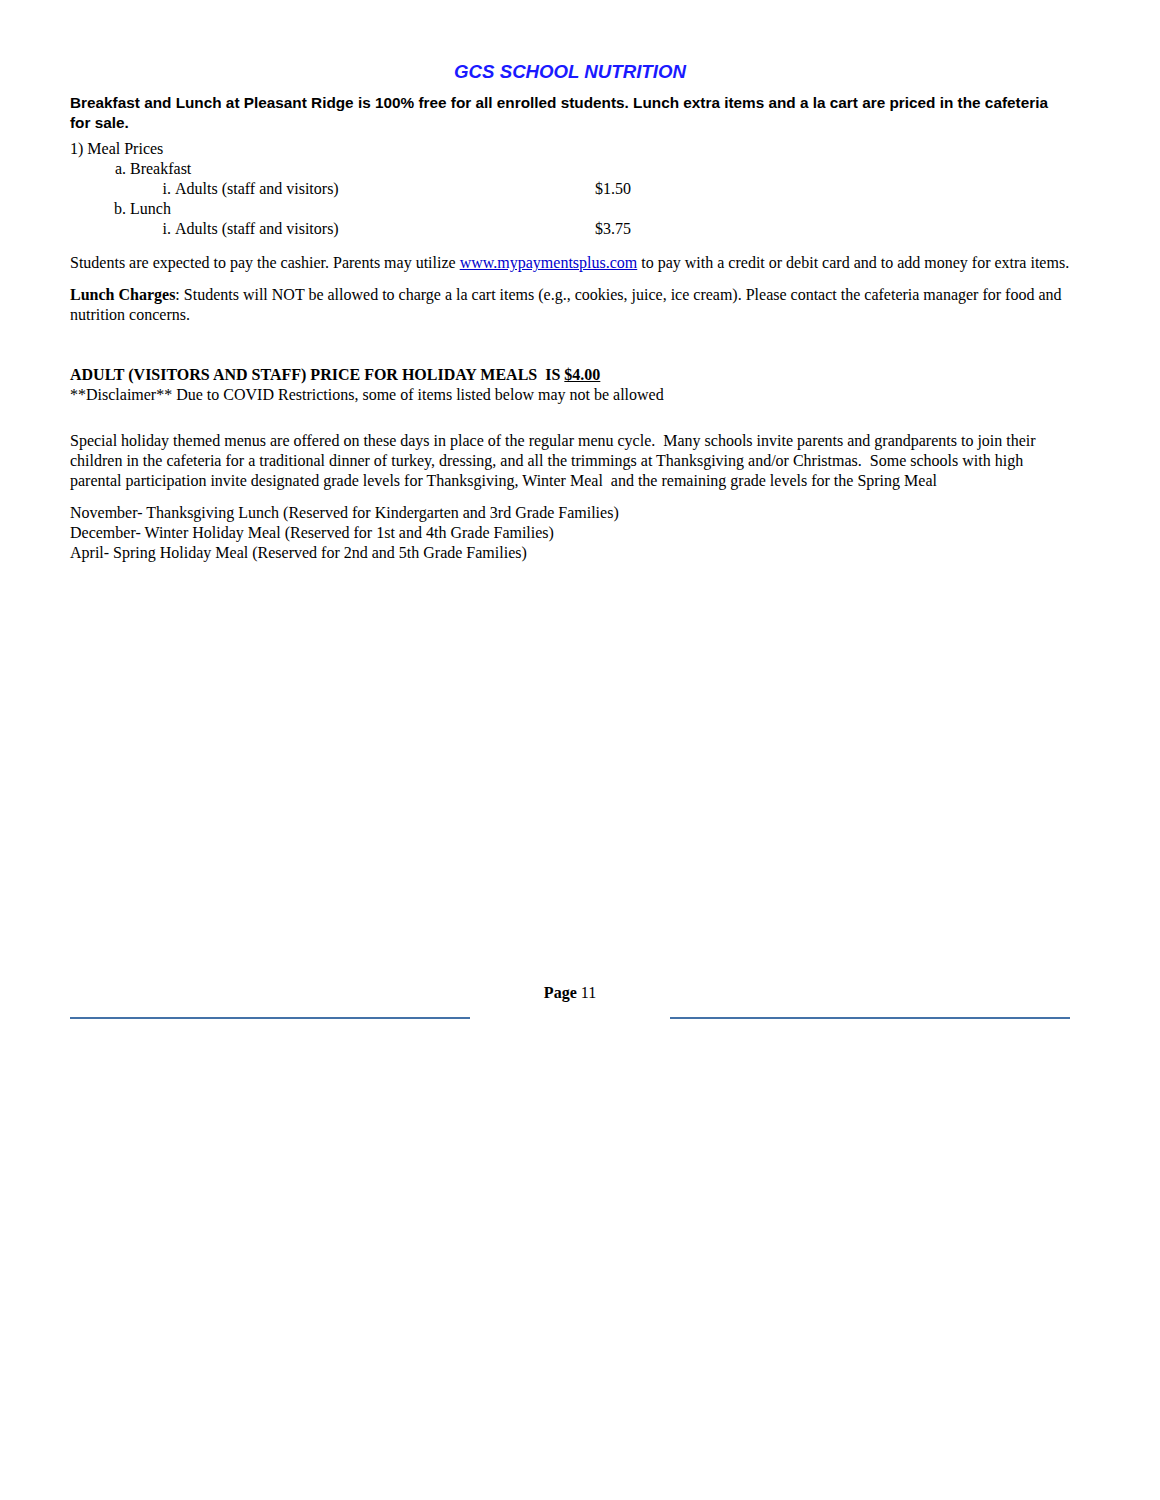GCS SCHOOL NUTRITION
Breakfast and Lunch at Pleasant Ridge is 100% free for all enrolled students. Lunch extra items and a la cart are priced in the cafeteria for sale.
1) Meal Prices
Breakfast
Adults (staff and visitors) $1.50
Lunch
Adults (staff and visitors) $3.75
Students are expected to pay the cashier. Parents may utilize www.mypaymentsplus.com to pay with a credit or debit card and to add money for extra items.
Lunch Charges: Students will NOT be allowed to charge a la cart items (e.g., cookies, juice, ice cream). Please contact the cafeteria manager for food and nutrition concerns.
ADULT (VISITORS AND STAFF) PRICE FOR HOLIDAY MEALS IS $4.00
**Disclaimer** Due to COVID Restrictions, some of items listed below may not be allowed
Special holiday themed menus are offered on these days in place of the regular menu cycle. Many schools invite parents and grandparents to join their children in the cafeteria for a traditional dinner of turkey, dressing, and all the trimmings at Thanksgiving and/or Christmas. Some schools with high parental participation invite designated grade levels for Thanksgiving, Winter Meal and the remaining grade levels for the Spring Meal
November- Thanksgiving Lunch (Reserved for Kindergarten and 3rd Grade Families)
December- Winter Holiday Meal (Reserved for 1st and 4th Grade Families)
April- Spring Holiday Meal (Reserved for 2nd and 5th Grade Families)
Page 11